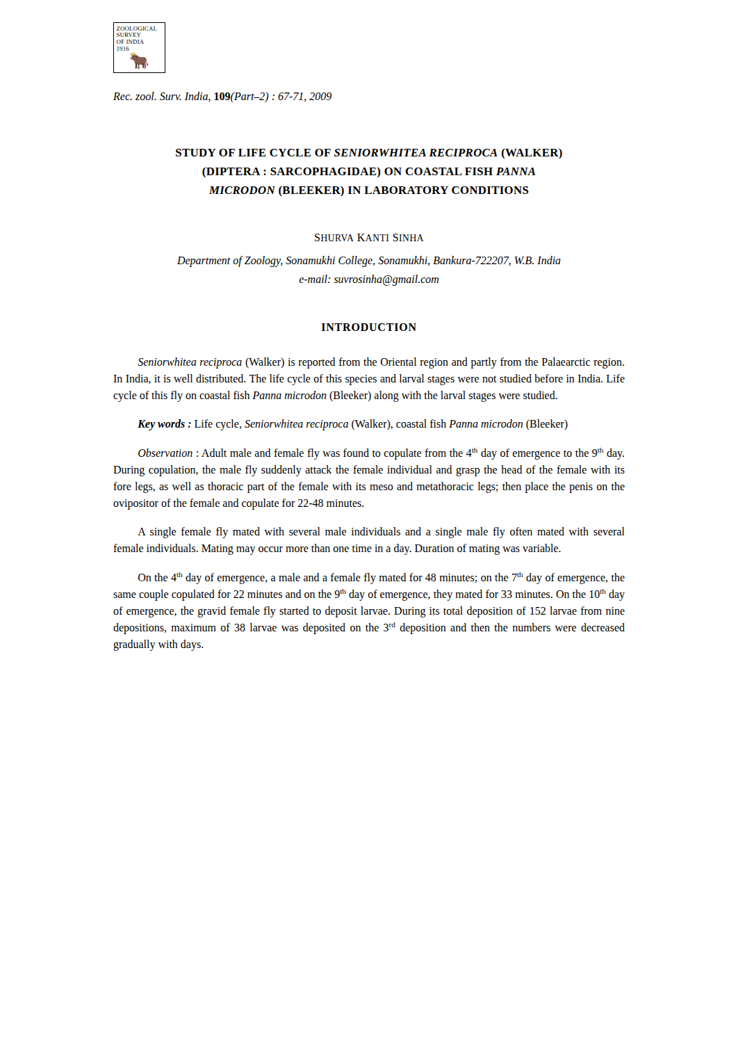ZOOLOGICAL SURVEY
OF INDIA
1916
🐂
Rec. zool. Surv. India, 109(Part–2) : 67-71, 2009
STUDY OF LIFE CYCLE OF SENIORWHITEA RECIPROCA (WALKER)
(DIPTERA : SARCOPHAGIDAE) ON COASTAL FISH PANNA
MICRODON (BLEEKER) IN LABORATORY CONDITIONS
SHURVA KANTI SINHA
Department of Zoology, Sonamukhi College, Sonamukhi, Bankura-722207, W.B. India
e-mail: suvrosinha@gmail.com
INTRODUCTION
Seniorwhitea reciproca (Walker) is reported from the Oriental region and partly from the Palaearctic region. In India, it is well distributed. The life cycle of this species and larval stages were not studied before in India. Life cycle of this fly on coastal fish Panna microdon (Bleeker) along with the larval stages were studied.
Key words : Life cycle, Seniorwhitea reciproca (Walker), coastal fish Panna microdon (Bleeker)
Observation : Adult male and female fly was found to copulate from the 4th day of emergence to the 9th day. During copulation, the male fly suddenly attack the female individual and grasp the head of the female with its fore legs, as well as thoracic part of the female with its meso and metathoracic legs; then place the penis on the ovipositor of the female and copulate for 22-48 minutes.
A single female fly mated with several male individuals and a single male fly often mated with several female individuals. Mating may occur more than one time in a day. Duration of mating was variable.
On the 4th day of emergence, a male and a female fly mated for 48 minutes; on the 7th day of emergence, the same couple copulated for 22 minutes and on the 9th day of emergence, they mated for 33 minutes. On the 10th day of emergence, the gravid female fly started to deposit larvae. During its total deposition of 152 larvae from nine depositions, maximum of 38 larvae was deposited on the 3rd deposition and then the numbers were decreased gradually with days.